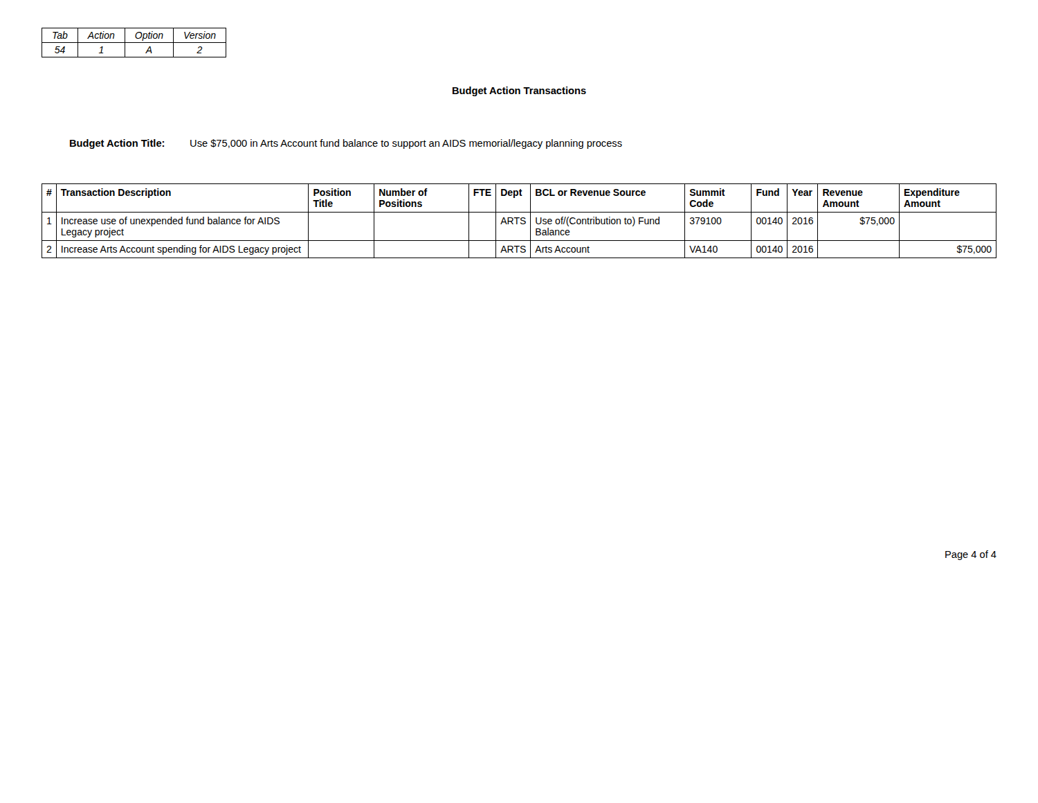| Tab | Action | Option | Version |
| --- | --- | --- | --- |
| 54 | 1 | A | 2 |
Budget Action Transactions
Budget Action Title: Use $75,000 in Arts Account fund balance to support an AIDS memorial/legacy planning process
| # | Transaction Description | Position Title | Number of Positions | FTE | Dept | BCL or Revenue Source | Summit Code | Fund | Year | Revenue Amount | Expenditure Amount |
| --- | --- | --- | --- | --- | --- | --- | --- | --- | --- | --- | --- |
| 1 | Increase use of unexpended fund balance for AIDS Legacy project | | | | ARTS | Use of/(Contribution to) Fund Balance | 379100 | 00140 | 2016 | $75,000 | |
| 2 | Increase Arts Account spending for AIDS Legacy project | | | | ARTS | Arts Account | VA140 | 00140 | 2016 | | $75,000 |
Page 4 of 4